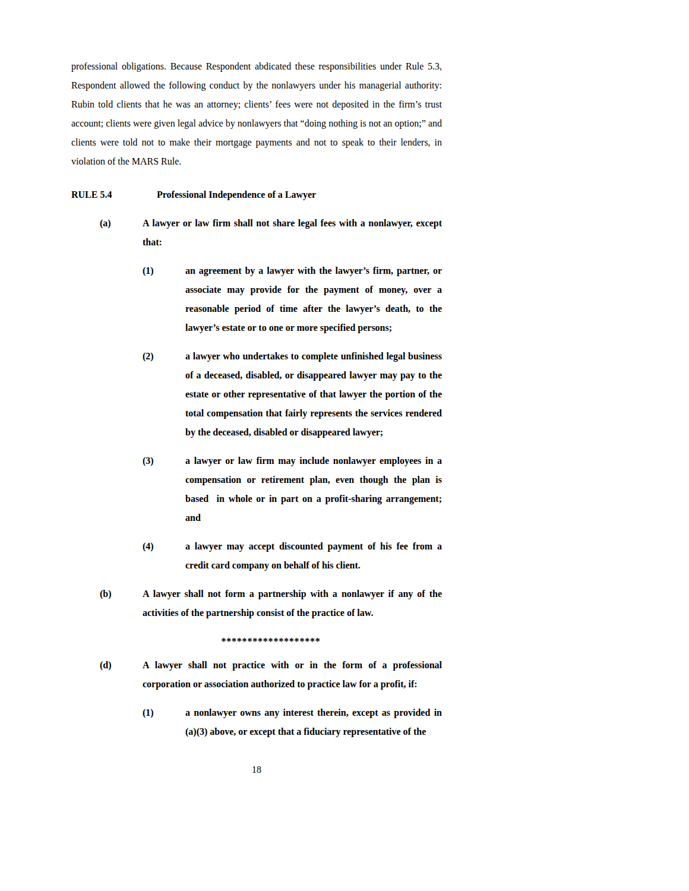professional obligations. Because Respondent abdicated these responsibilities under Rule 5.3, Respondent allowed the following conduct by the nonlawyers under his managerial authority: Rubin told clients that he was an attorney; clients’ fees were not deposited in the firm’s trust account; clients were given legal advice by nonlawyers that “doing nothing is not an option;” and clients were told not to make their mortgage payments and not to speak to their lenders, in violation of the MARS Rule.
RULE 5.4 Professional Independence of a Lawyer
(a) A lawyer or law firm shall not share legal fees with a nonlawyer, except that:
(1) an agreement by a lawyer with the lawyer’s firm, partner, or associate may provide for the payment of money, over a reasonable period of time after the lawyer’s death, to the lawyer’s estate or to one or more specified persons;
(2) a lawyer who undertakes to complete unfinished legal business of a deceased, disabled, or disappeared lawyer may pay to the estate or other representative of that lawyer the portion of the total compensation that fairly represents the services rendered by the deceased, disabled or disappeared lawyer;
(3) a lawyer or law firm may include nonlawyer employees in a compensation or retirement plan, even though the plan is based in whole or in part on a profit-sharing arrangement; and
(4) a lawyer may accept discounted payment of his fee from a credit card company on behalf of his client.
(b) A lawyer shall not form a partnership with a nonlawyer if any of the activities of the partnership consist of the practice of law.
*******************
(d) A lawyer shall not practice with or in the form of a professional corporation or association authorized to practice law for a profit, if:
(1) a nonlawyer owns any interest therein, except as provided in (a)(3) above, or except that a fiduciary representative of the
18